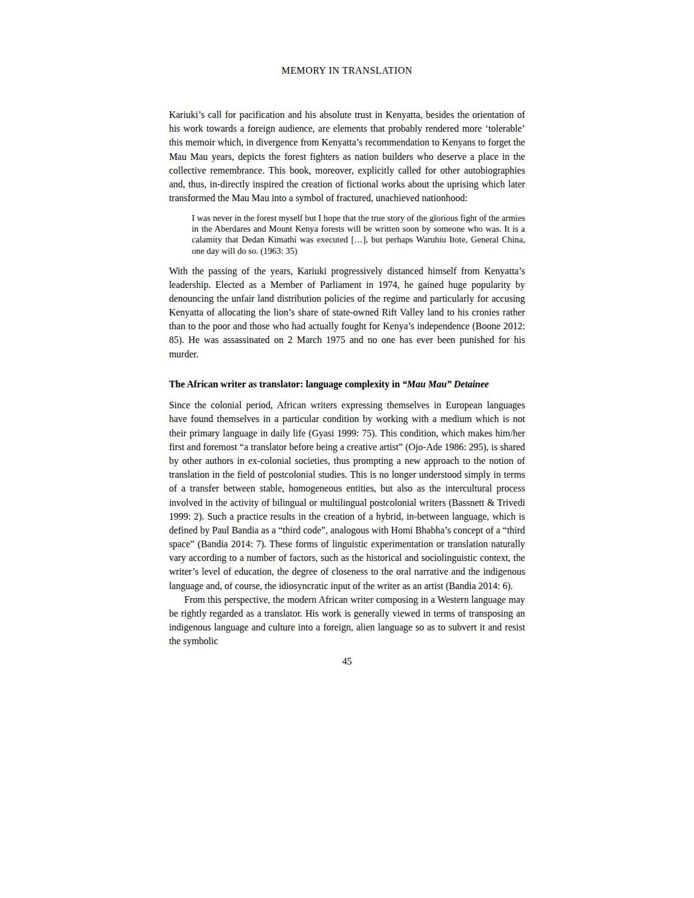MEMORY IN TRANSLATION
Kariuki’s call for pacification and his absolute trust in Kenyatta, besides the orientation of his work towards a foreign audience, are elements that probably rendered more ‘tolerable’ this memoir which, in divergence from Kenyatta’s recommendation to Kenyans to forget the Mau Mau years, depicts the forest fighters as nation builders who deserve a place in the collective remembrance. This book, moreover, explicitly called for other autobiographies and, thus, in-directly inspired the creation of fictional works about the uprising which later transformed the Mau Mau into a symbol of fractured, unachieved nationhood:
I was never in the forest myself but I hope that the true story of the glorious fight of the armies in the Aberdares and Mount Kenya forests will be written soon by someone who was. It is a calamity that Dedan Kimathi was executed […], but perhaps Waruhiu Itote, General China, one day will do so. (1963: 35)
With the passing of the years, Kariuki progressively distanced himself from Kenyatta’s leadership. Elected as a Member of Parliament in 1974, he gained huge popularity by denouncing the unfair land distribution policies of the regime and particularly for accusing Kenyatta of allocating the lion’s share of state-owned Rift Valley land to his cronies rather than to the poor and those who had actually fought for Kenya’s independence (Boone 2012: 85). He was assassinated on 2 March 1975 and no one has ever been punished for his murder.
The African writer as translator: language complexity in “Mau Mau” Detainee
Since the colonial period, African writers expressing themselves in European languages have found themselves in a particular condition by working with a medium which is not their primary language in daily life (Gyasi 1999: 75). This condition, which makes him/her first and foremost “a translator before being a creative artist” (Ojo-Ade 1986: 295), is shared by other authors in ex-colonial societies, thus prompting a new approach to the notion of translation in the field of postcolonial studies. This is no longer understood simply in terms of a transfer between stable, homogeneous entities, but also as the intercultural process involved in the activity of bilingual or multilingual postcolonial writers (Bassnett & Trivedi 1999: 2). Such a practice results in the creation of a hybrid, in-between language, which is defined by Paul Bandia as a “third code”, analogous with Homi Bhabha’s concept of a “third space” (Bandia 2014: 7). These forms of linguistic experimentation or translation naturally vary according to a number of factors, such as the historical and sociolinguistic context, the writer’s level of education, the degree of closeness to the oral narrative and the indigenous language and, of course, the idiosyncratic input of the writer as an artist (Bandia 2014: 6).
From this perspective, the modern African writer composing in a Western language may be rightly regarded as a translator. His work is generally viewed in terms of transposing an indigenous language and culture into a foreign, alien language so as to subvert it and resist the symbolic
45